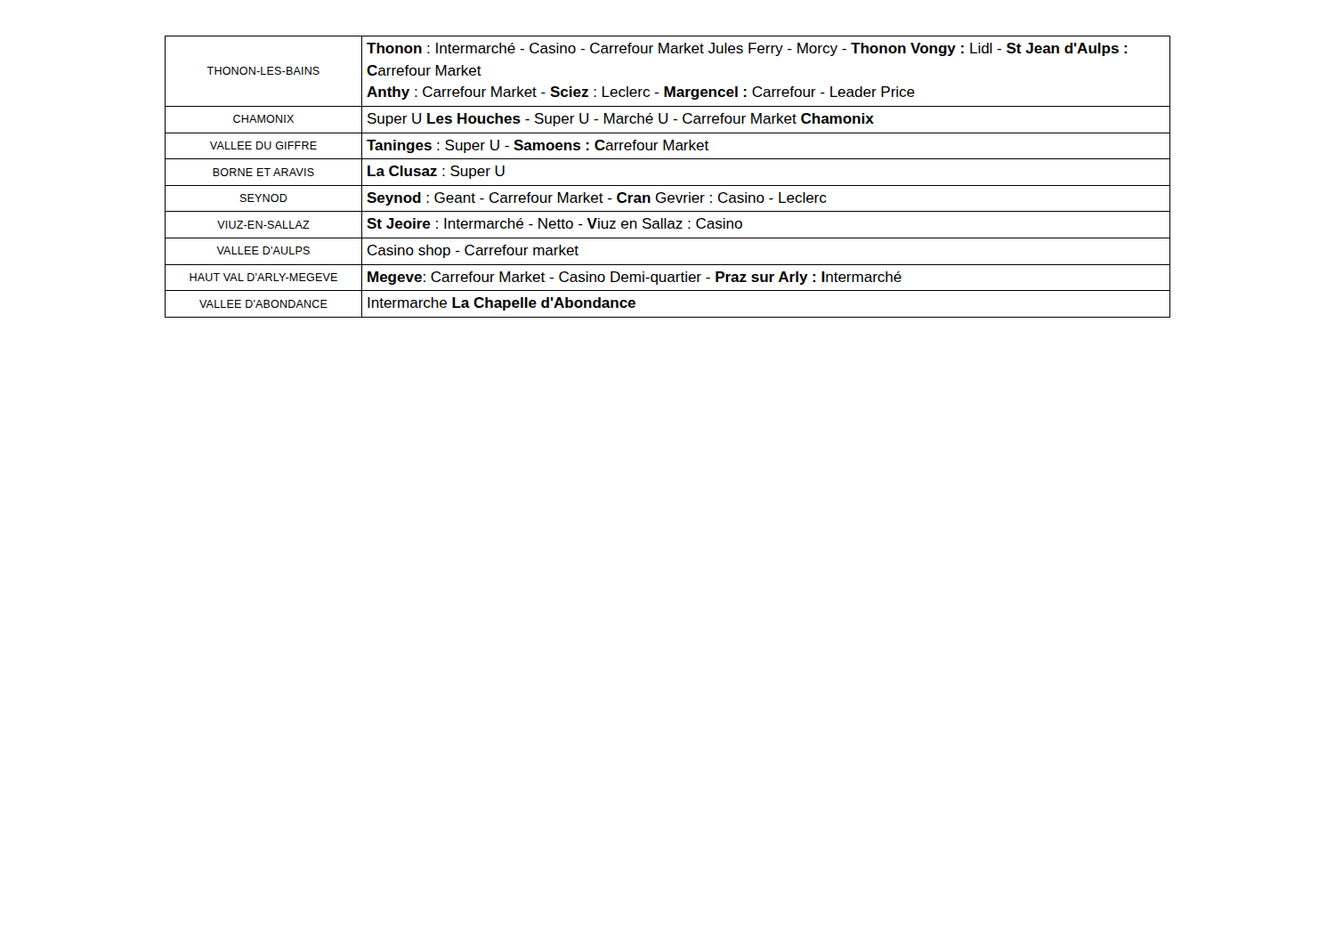| THONON-LES-BAINS | Thonon : Intermarché - Casino - Carrefour Market Jules Ferry - Morcy - Thonon Vongy : Lidl - St Jean d'Aulps : C arrefour Market Anthy : Carrefour Market - Sciez : Leclerc - Margencel : Carrefour - Leader Price |
| CHAMONIX | Super U Les Houches - Super U - Marché U - Carrefour Market Chamonix |
| VALLEE DU GIFFRE | Taninges : Super U - Samoens : C arrefour Market |
| BORNE ET ARAVIS | La Clusaz : Super U |
| SEYNOD | Seynod : Geant - Carrefour Market - Cran Gevrier : Casino - Leclerc |
| VIUZ-EN-SALLAZ | St Jeoire : Intermarché - Netto - V iuz en Sallaz : Casino |
| VALLEE D'AULPS | Casino shop - Carrefour market |
| HAUT VAL D'ARLY-MEGEVE | Megeve : Carrefour Market - Casino Demi-quartier - Praz sur Arly : I ntermarché |
| VALLEE D'ABONDANCE | Intermarche La Chapelle d'Abondance |